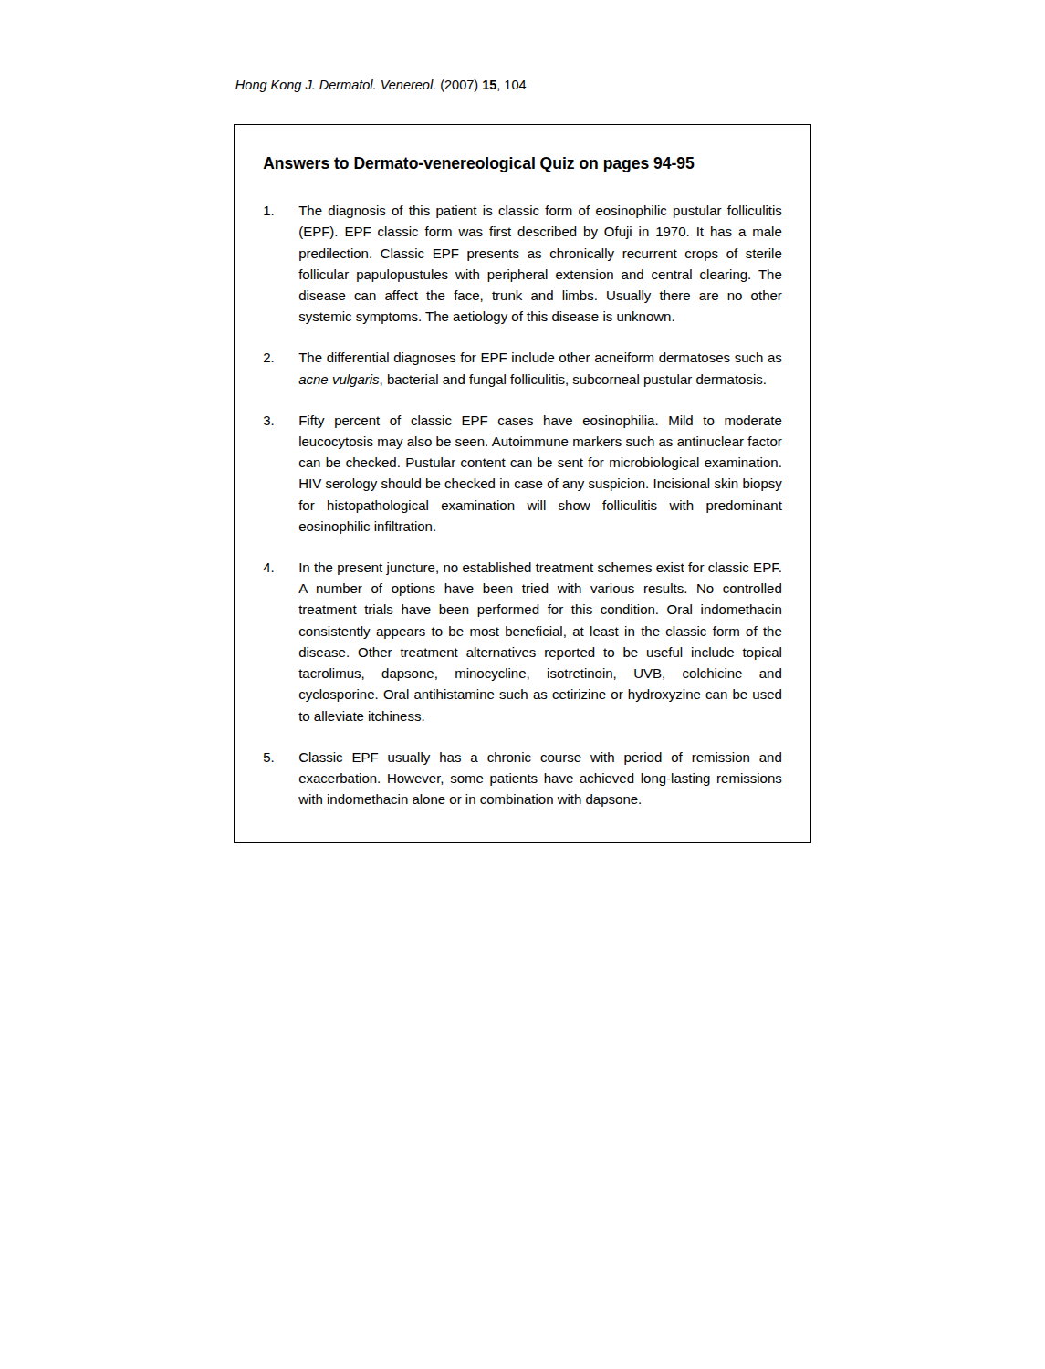Hong Kong J. Dermatol. Venereol. (2007) 15, 104
Answers to Dermato-venereological Quiz on pages 94-95
1. The diagnosis of this patient is classic form of eosinophilic pustular folliculitis (EPF). EPF classic form was first described by Ofuji in 1970. It has a male predilection. Classic EPF presents as chronically recurrent crops of sterile follicular papulopustules with peripheral extension and central clearing. The disease can affect the face, trunk and limbs. Usually there are no other systemic symptoms. The aetiology of this disease is unknown.
2. The differential diagnoses for EPF include other acneiform dermatoses such as acne vulgaris, bacterial and fungal folliculitis, subcorneal pustular dermatosis.
3. Fifty percent of classic EPF cases have eosinophilia. Mild to moderate leucocytosis may also be seen. Autoimmune markers such as antinuclear factor can be checked. Pustular content can be sent for microbiological examination. HIV serology should be checked in case of any suspicion. Incisional skin biopsy for histopathological examination will show folliculitis with predominant eosinophilic infiltration.
4. In the present juncture, no established treatment schemes exist for classic EPF. A number of options have been tried with various results. No controlled treatment trials have been performed for this condition. Oral indomethacin consistently appears to be most beneficial, at least in the classic form of the disease. Other treatment alternatives reported to be useful include topical tacrolimus, dapsone, minocycline, isotretinoin, UVB, colchicine and cyclosporine. Oral antihistamine such as cetirizine or hydroxyzine can be used to alleviate itchiness.
5. Classic EPF usually has a chronic course with period of remission and exacerbation. However, some patients have achieved long-lasting remissions with indomethacin alone or in combination with dapsone.